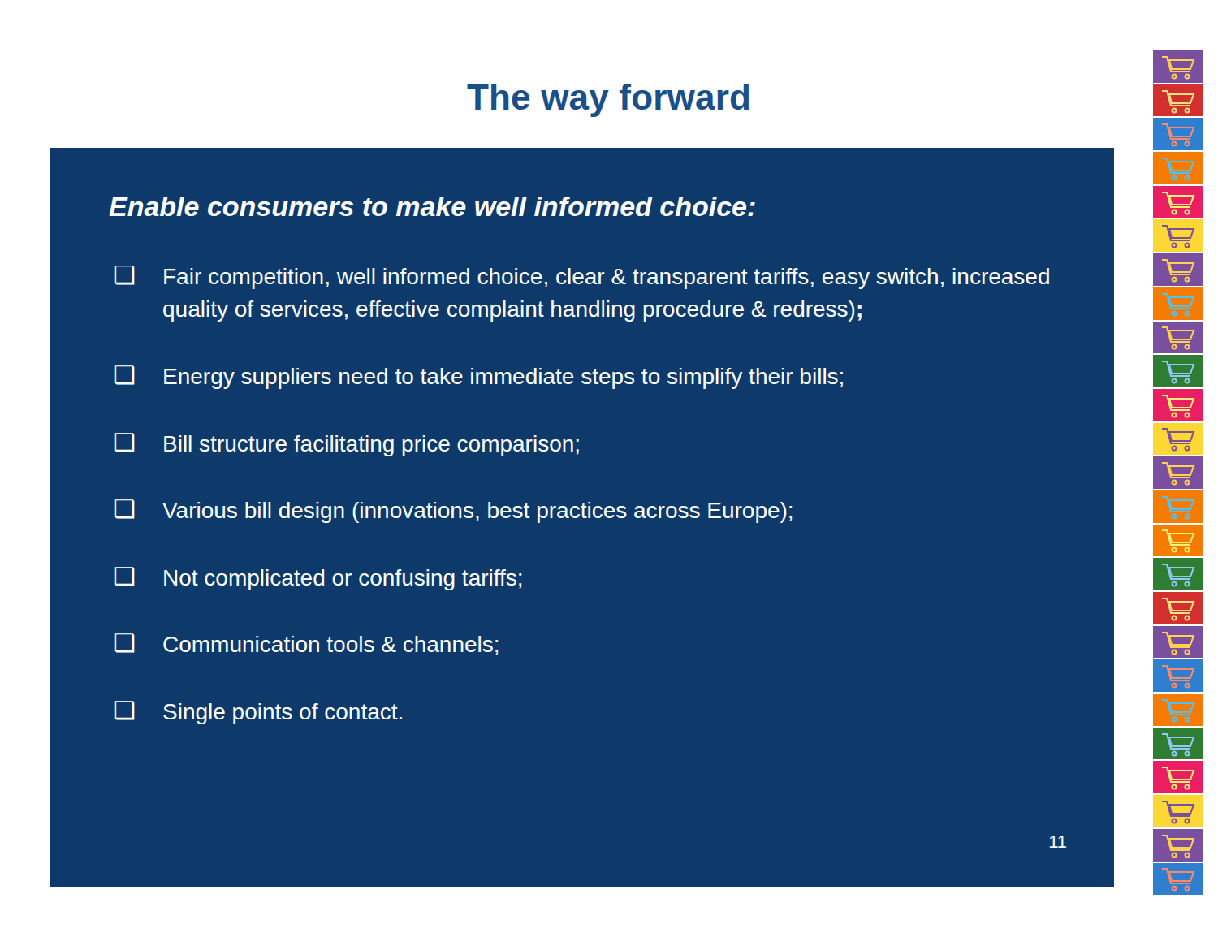The way forward
Enable consumers to make well informed choice:
Fair competition, well informed choice, clear & transparent tariffs, easy switch, increased quality of services, effective complaint handling procedure & redress);
Energy suppliers need to take immediate steps to simplify their bills;
Bill structure facilitating price comparison;
Various bill design (innovations, best practices across Europe);
Not complicated or confusing tariffs;
Communication tools & channels;
Single points of contact.
11